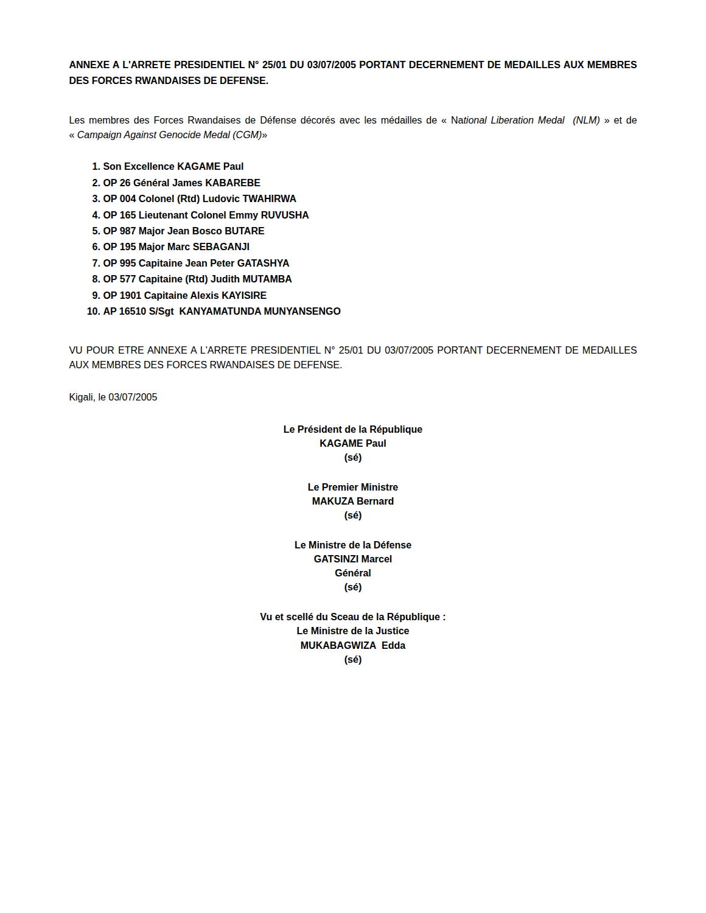ANNEXE A L'ARRETE PRESIDENTIEL N° 25/01 DU 03/07/2005 PORTANT DECERNEMENT DE MEDAILLES AUX MEMBRES DES FORCES RWANDAISES DE DEFENSE.
Les membres des Forces Rwandaises de Défense décorés avec les médailles de « National Liberation Medal (NLM) » et de « Campaign Against Genocide Medal (CGM)»
Son Excellence KAGAME Paul
OP 26 Général James KABAREBE
OP 004 Colonel (Rtd) Ludovic TWAHIRWA
OP 165 Lieutenant Colonel Emmy RUVUSHA
OP 987 Major Jean Bosco BUTARE
OP 195 Major Marc SEBAGANJI
OP 995 Capitaine Jean Peter GATASHYA
OP 577 Capitaine (Rtd) Judith MUTAMBA
OP 1901 Capitaine Alexis KAYISIRE
AP 16510 S/Sgt KANYAMATUNDA MUNYANSENGO
VU POUR ETRE ANNEXE A L'ARRETE PRESIDENTIEL N° 25/01 DU 03/07/2005 PORTANT DECERNEMENT DE MEDAILLES AUX MEMBRES DES FORCES RWANDAISES DE DEFENSE.
Kigali, le 03/07/2005
Le Président de la République
KAGAME Paul
(sé)
Le Premier Ministre
MAKUZA Bernard
(sé)
Le Ministre de la Défense
GATSINZI Marcel
Général
(sé)
Vu et scellé du Sceau de la République :
Le Ministre de la Justice
MUKABAGWIZA Edda
(sé)